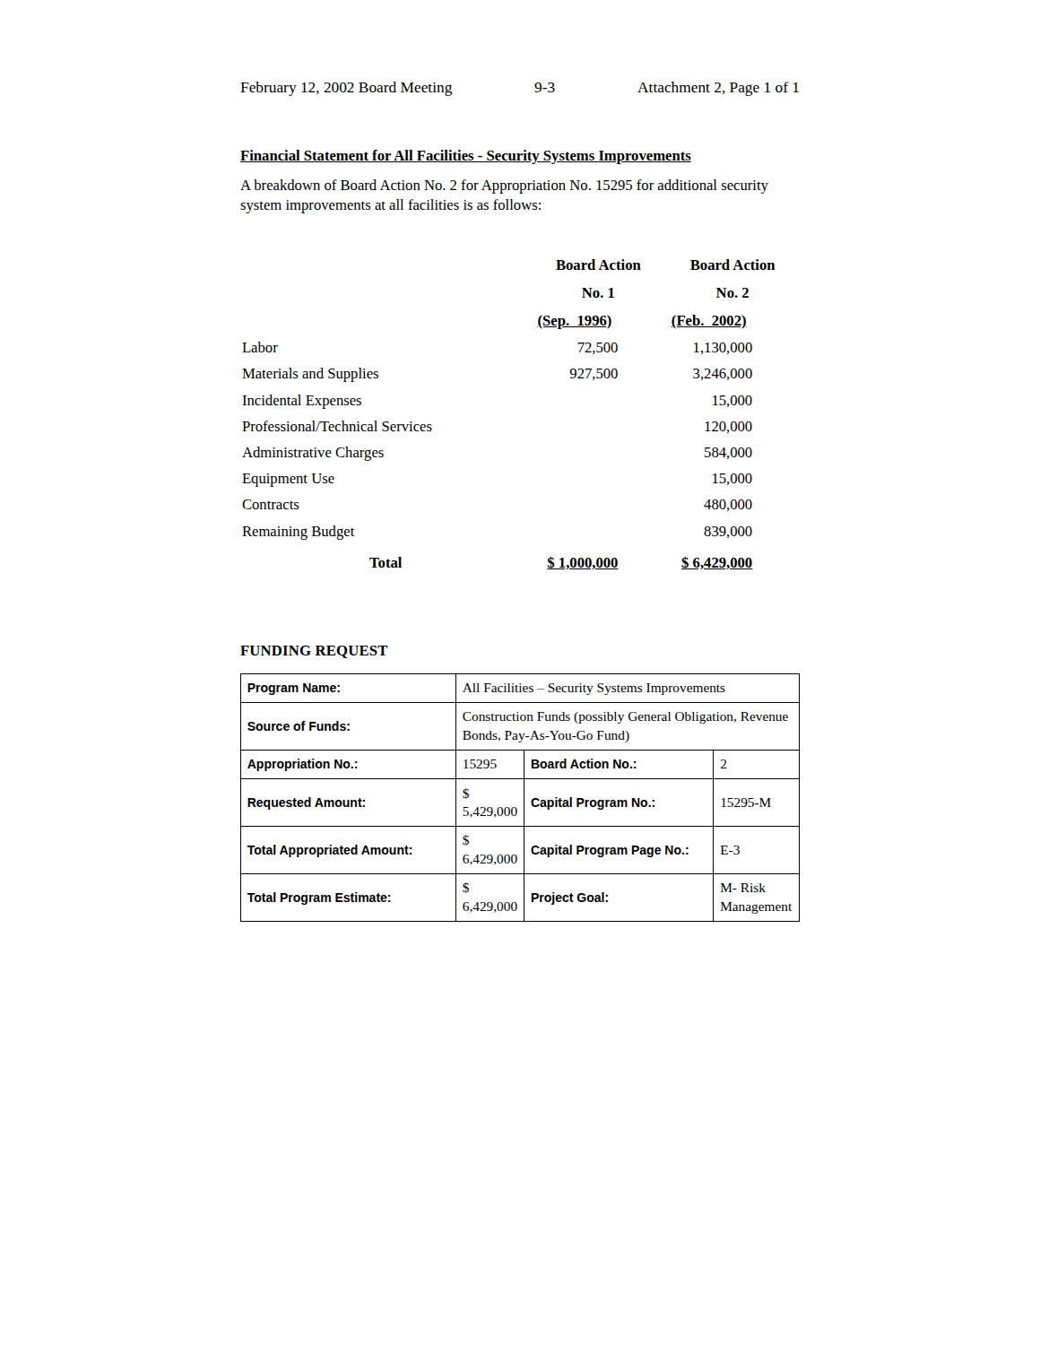February 12, 2002 Board Meeting
9-3
Attachment 2, Page 1 of 1
Financial Statement for All Facilities - Security Systems Improvements
A breakdown of Board Action No. 2 for Appropriation No. 15295 for additional security system improvements at all facilities is as follows:
| | Board Action | Board Action |
| --- | --- | --- |
| | No. 1 | No. 2 |
| | (Sep. 1996) | (Feb. 2002) |
| Labor | 72,500 | 1,130,000 |
| Materials and Supplies | 927,500 | 3,246,000 |
| Incidental Expenses | | 15,000 |
| Professional/Technical Services | | 120,000 |
| Administrative Charges | | 584,000 |
| Equipment Use | | 15,000 |
| Contracts | | 480,000 |
| Remaining Budget | | 839,000 |
| Total | $ 1,000,000 | $ 6,429,000 |
FUNDING REQUEST
| Program Name: | All Facilities – Security Systems Improvements |
| Source of Funds: | Construction Funds (possibly General Obligation, Revenue Bonds, Pay-As-You-Go Fund) |
| Appropriation No.: | 15295 | Board Action No.: | 2 |
| Requested Amount: | $ 5,429,000 | Capital Program No.: | 15295-M |
| Total Appropriated Amount: | $ 6,429,000 | Capital Program Page No.: | E-3 |
| Total Program Estimate: | $ 6,429,000 | Project Goal: | M- Risk Management |